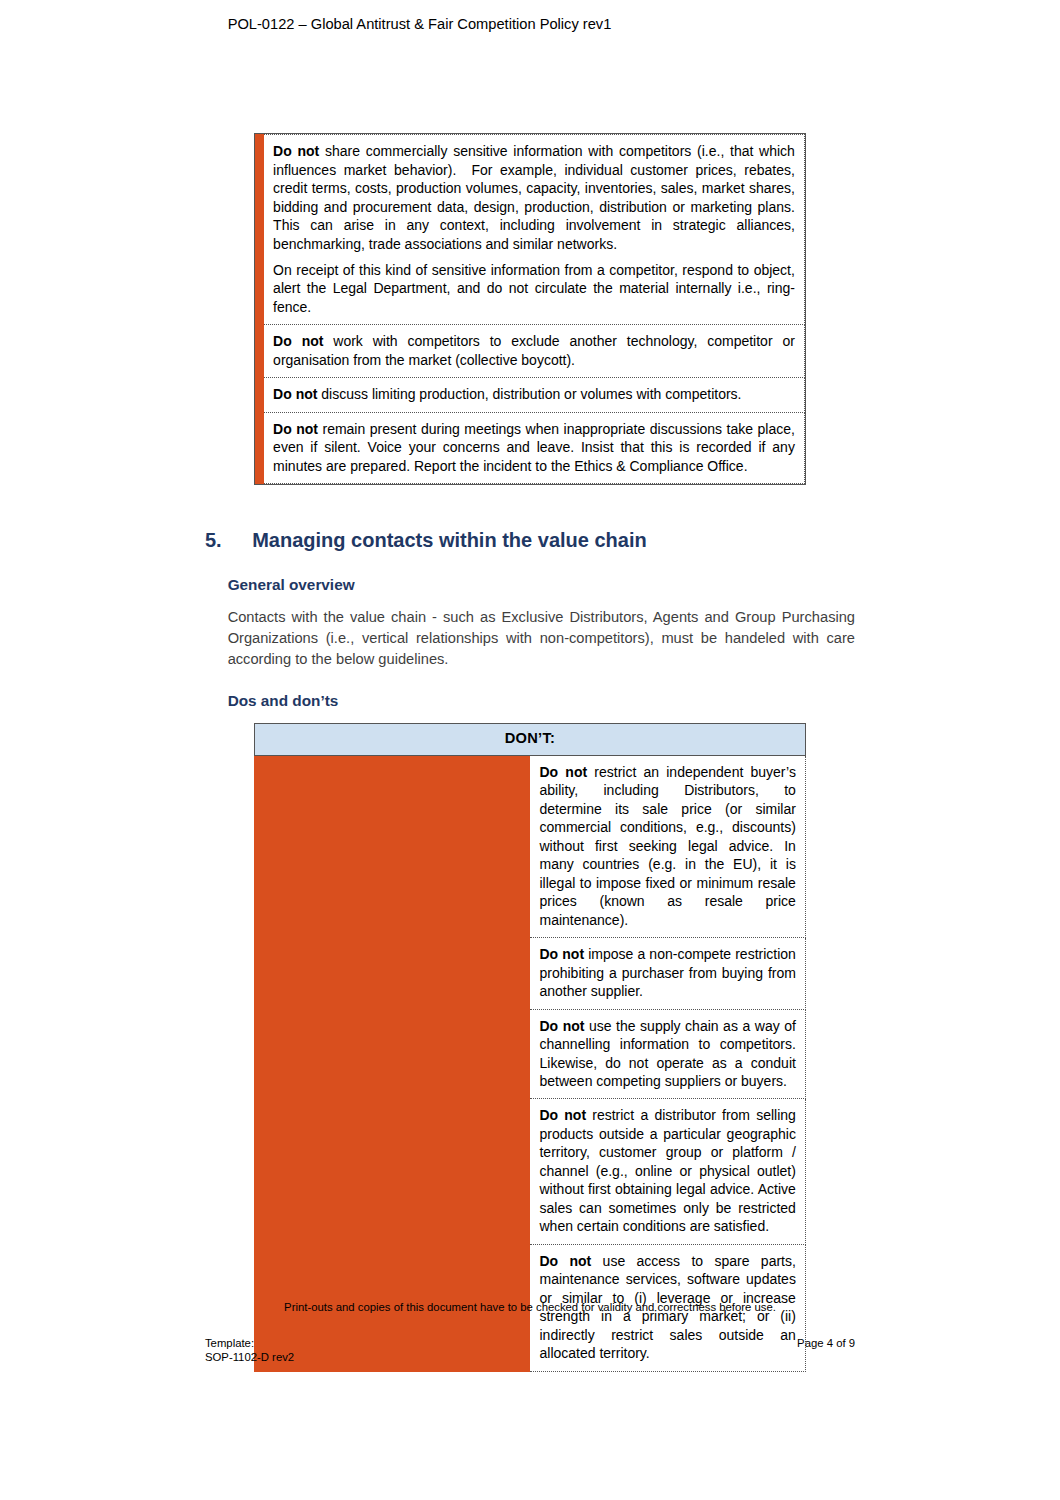POL-0122 – Global Antitrust & Fair Competition Policy rev1
| | Do not share commercially sensitive information with competitors (i.e., that which influences market behavior). For example, individual customer prices, rebates, credit terms, costs, production volumes, capacity, inventories, sales, market shares, bidding and procurement data, design, production, distribution or marketing plans. This can arise in any context, including involvement in strategic alliances, benchmarking, trade associations and similar networks. On receipt of this kind of sensitive information from a competitor, respond to object, alert the Legal Department, and do not circulate the material internally i.e., ring-fence. |
| | Do not work with competitors to exclude another technology, competitor or organisation from the market (collective boycott). |
| | Do not discuss limiting production, distribution or volumes with competitors. |
| | Do not remain present during meetings when inappropriate discussions take place, even if silent. Voice your concerns and leave. Insist that this is recorded if any minutes are prepared. Report the incident to the Ethics & Compliance Office. |
5. Managing contacts within the value chain
General overview
Contacts with the value chain - such as Exclusive Distributors, Agents and Group Purchasing Organizations (i.e., vertical relationships with non-competitors), must be handeled with care according to the below guidelines.
Dos and don’ts
| DON’T: |
| | Do not restrict an independent buyer’s ability, including Distributors, to determine its sale price (or similar commercial conditions, e.g., discounts) without first seeking legal advice. In many countries (e.g. in the EU), it is illegal to impose fixed or minimum resale prices (known as resale price maintenance). |
| | Do not impose a non-compete restriction prohibiting a purchaser from buying from another supplier. |
| | Do not use the supply chain as a way of channelling information to competitors. Likewise, do not operate as a conduit between competing suppliers or buyers. |
| | Do not restrict a distributor from selling products outside a particular geographic territory, customer group or platform / channel (e.g., online or physical outlet) without first obtaining legal advice. Active sales can sometimes only be restricted when certain conditions are satisfied. |
| | Do not use access to spare parts, maintenance services, software updates or similar to (i) leverage or increase strength in a primary market; or (ii) indirectly restrict sales outside an allocated territory. |
Print-outs and copies of this document have to be checked for validity and correctness before use.
Template:
SOP-1102-D rev2
Page 4 of 9